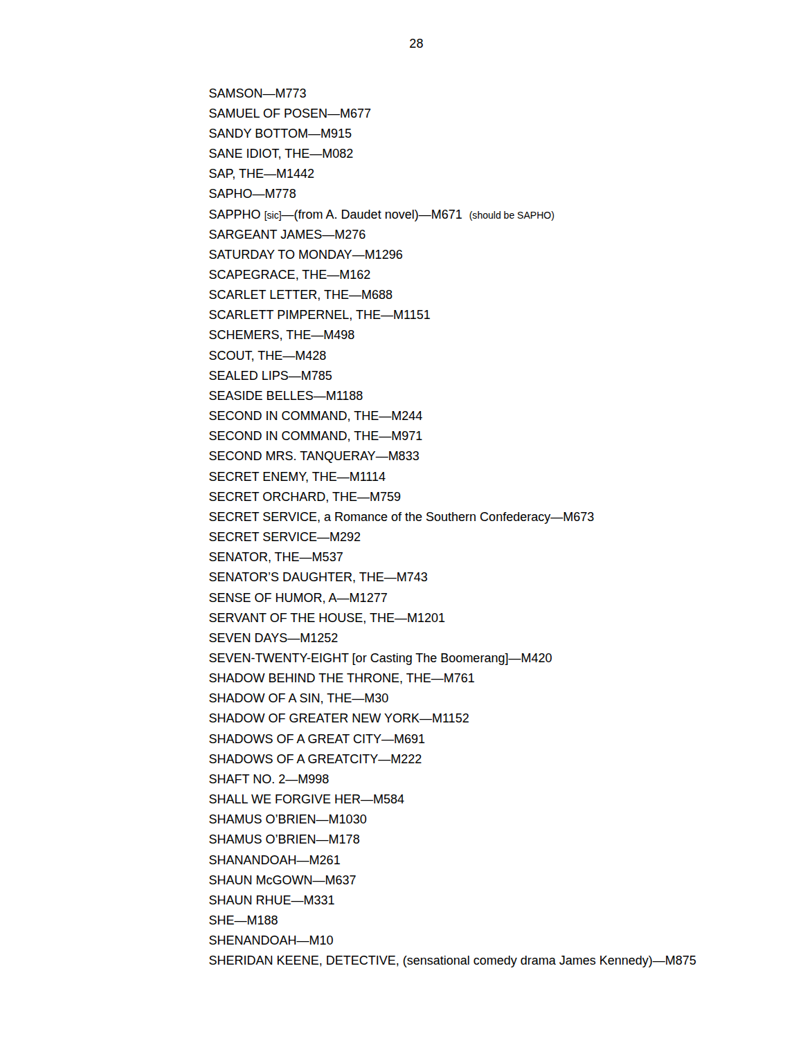28
SAMSON—M773
SAMUEL OF POSEN—M677
SANDY BOTTOM—M915
SANE IDIOT, THE—M082
SAP, THE—M1442
SAPHO—M778
SAPPHO [sic]—(from A. Daudet novel)—M671 (should be SAPHO)
SARGEANT JAMES—M276
SATURDAY TO MONDAY—M1296
SCAPEGRACE, THE—M162
SCARLET LETTER, THE—M688
SCARLETT PIMPERNEL, THE—M1151
SCHEMERS, THE—M498
SCOUT, THE—M428
SEALED LIPS—M785
SEASIDE BELLES—M1188
SECOND IN COMMAND, THE—M244
SECOND IN COMMAND, THE—M971
SECOND MRS. TANQUERAY—M833
SECRET ENEMY, THE—M1114
SECRET ORCHARD, THE—M759
SECRET SERVICE, a Romance of the Southern Confederacy—M673
SECRET SERVICE—M292
SENATOR, THE—M537
SENATOR’S DAUGHTER, THE—M743
SENSE OF HUMOR, A—M1277
SERVANT OF THE HOUSE, THE—M1201
SEVEN DAYS—M1252
SEVEN-TWENTY-EIGHT [or Casting The Boomerang]—M420
SHADOW BEHIND THE THRONE, THE—M761
SHADOW OF A SIN, THE—M30
SHADOW OF GREATER NEW YORK—M1152
SHADOWS OF A GREAT CITY—M691
SHADOWS OF A GREATCITY—M222
SHAFT NO. 2—M998
SHALL WE FORGIVE HER—M584
SHAMUS O’BRIEN—M1030
SHAMUS O’BRIEN—M178
SHANANDOAH—M261
SHAUN McGOWN—M637
SHAUN RHUE—M331
SHE—M188
SHENANDOAH—M10
SHERIDAN KEENE, DETECTIVE, (sensational comedy drama James Kennedy)—M875